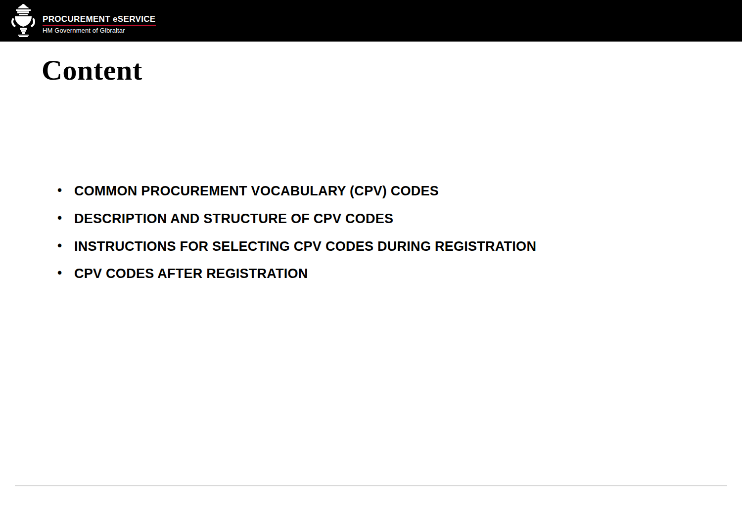PROCUREMENT e SERVICE
HM Government of Gibraltar
Content
COMMON PROCUREMENT VOCABULARY (CPV) CODES
DESCRIPTION AND STRUCTURE OF CPV CODES
INSTRUCTIONS FOR SELECTING CPV CODES DURING REGISTRATION
CPV CODES AFTER REGISTRATION